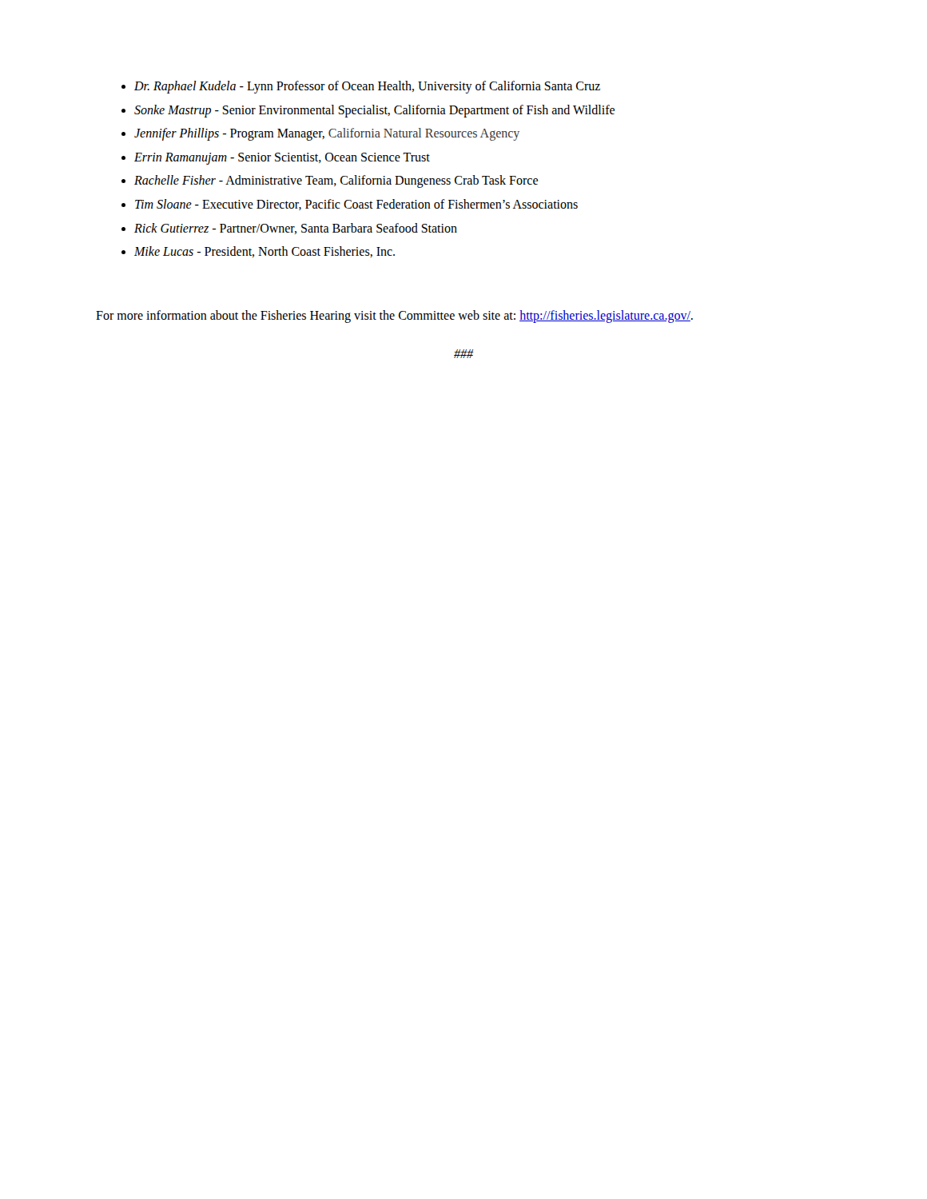Dr. Raphael Kudela - Lynn Professor of Ocean Health, University of California Santa Cruz
Sonke Mastrup - Senior Environmental Specialist, California Department of Fish and Wildlife
Jennifer Phillips - Program Manager, California Natural Resources Agency
Errin Ramanujam - Senior Scientist, Ocean Science Trust
Rachelle Fisher - Administrative Team, California Dungeness Crab Task Force
Tim Sloane - Executive Director, Pacific Coast Federation of Fishermen’s Associations
Rick Gutierrez - Partner/Owner, Santa Barbara Seafood Station
Mike Lucas - President, North Coast Fisheries, Inc.
For more information about the Fisheries Hearing visit the Committee web site at: http://fisheries.legislature.ca.gov/.
###